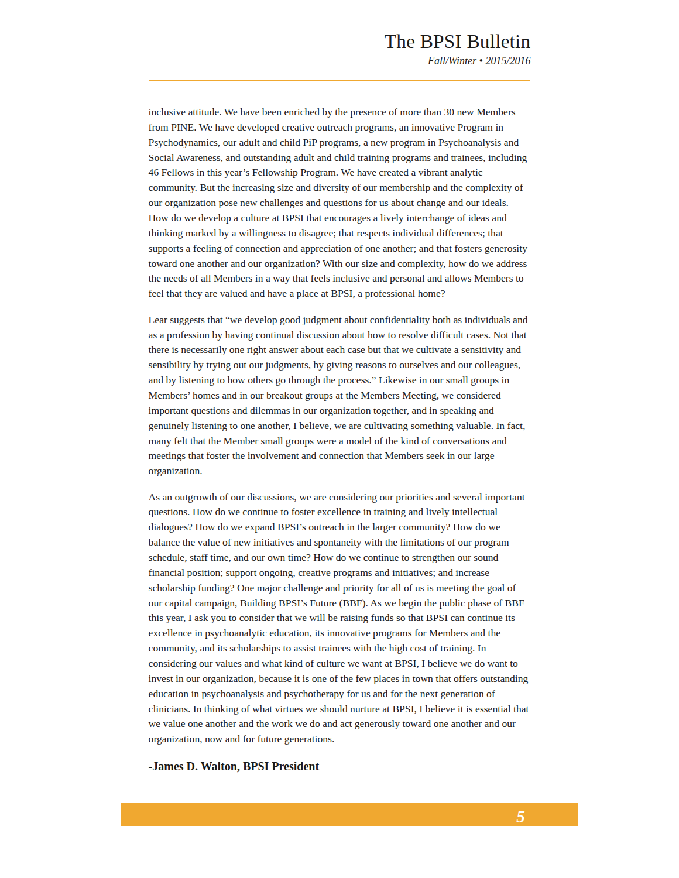The BPSI Bulletin
Fall/Winter • 2015/2016
inclusive attitude. We have been enriched by the presence of more than 30 new Members from PINE. We have developed creative outreach programs, an innovative Program in Psychodynamics, our adult and child PiP programs, a new program in Psychoanalysis and Social Awareness, and outstanding adult and child training programs and trainees, including 46 Fellows in this year’s Fellowship Program. We have created a vibrant analytic community. But the increasing size and diversity of our membership and the complexity of our organization pose new challenges and questions for us about change and our ideals. How do we develop a culture at BPSI that encourages a lively interchange of ideas and thinking marked by a willingness to disagree; that respects individual differences; that supports a feeling of connection and appreciation of one another; and that fosters generosity toward one another and our organization? With our size and complexity, how do we address the needs of all Members in a way that feels inclusive and personal and allows Members to feel that they are valued and have a place at BPSI, a professional home?
Lear suggests that “we develop good judgment about confidentiality both as individuals and as a profession by having continual discussion about how to resolve difficult cases. Not that there is necessarily one right answer about each case but that we cultivate a sensitivity and sensibility by trying out our judgments, by giving reasons to ourselves and our colleagues, and by listening to how others go through the process.” Likewise in our small groups in Members’ homes and in our breakout groups at the Members Meeting, we considered important questions and dilemmas in our organization together, and in speaking and genuinely listening to one another, I believe, we are cultivating something valuable. In fact, many felt that the Member small groups were a model of the kind of conversations and meetings that foster the involvement and connection that Members seek in our large organization.
As an outgrowth of our discussions, we are considering our priorities and several important questions. How do we continue to foster excellence in training and lively intellectual dialogues? How do we expand BPSI’s outreach in the larger community? How do we balance the value of new initiatives and spontaneity with the limitations of our program schedule, staff time, and our own time? How do we continue to strengthen our sound financial position; support ongoing, creative programs and initiatives; and increase scholarship funding? One major challenge and priority for all of us is meeting the goal of our capital campaign, Building BPSI’s Future (BBF). As we begin the public phase of BBF this year, I ask you to consider that we will be raising funds so that BPSI can continue its excellence in psychoanalytic education, its innovative programs for Members and the community, and its scholarships to assist trainees with the high cost of training. In considering our values and what kind of culture we want at BPSI, I believe we do want to invest in our organization, because it is one of the few places in town that offers outstanding education in psychoanalysis and psychotherapy for us and for the next generation of clinicians. In thinking of what virtues we should nurture at BPSI, I believe it is essential that we value one another and the work we do and act generously toward one another and our organization, now and for future generations.
-James D. Walton, BPSI President
5